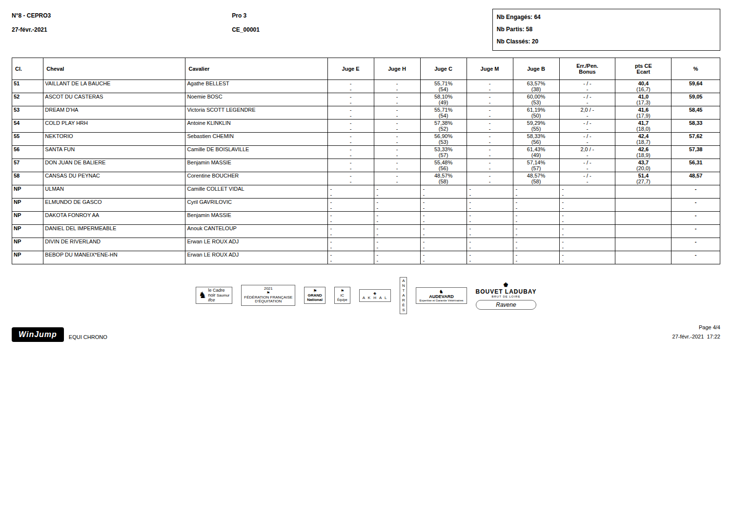N°8 - CEPRO3
27-févr.-2021
Pro 3
CE_00001
Nb Engagés: 64
Nb Partis: 58
Nb Classés: 20
| Cl. | Cheval | Cavalier | Juge E | Juge H | Juge C | Juge M | Juge B | Err./Pen. Bonus | pts CE Ecart | % |
| --- | --- | --- | --- | --- | --- | --- | --- | --- | --- | --- |
| 51 | VAILLANT DE LA BAUCHE | Agathe BELLEST | - - | - - | 55,71% (54) | - - | 63,57% (38) | - / - - | 40,4 (16,7) | 59,64 |
| 52 | ASCOT DU CASTERAS | Noemie BOSC | - - | - - | 58,10% (49) | - - | 60,00% (53) | - / - - | 41,0 (17,3) | 59,05 |
| 53 | DREAM D'HA | Victoria SCOTT LEGENDRE | - - | - - | 55,71% (54) | - - | 61,19% (50) | 2,0 / - - | 41,6 (17,9) | 58,45 |
| 54 | COLD PLAY HRH | Antoine KLINKLIN | - - | - - | 57,38% (52) | - - | 59,29% (55) | - / - - | 41,7 (18,0) | 58,33 |
| 55 | NEKTORIO | Sebastien CHEMIN | - - | - - | 56,90% (53) | - - | 58,33% (56) | - / - - | 42,4 (18,7) | 57,62 |
| 56 | SANTA FUN | Camille DE BOISLAVILLE | - - | - - | 53,33% (57) | - - | 61,43% (49) | 2,0 / - - | 42,6 (18,9) | 57,38 |
| 57 | DON JUAN DE BALIERE | Benjamin MASSIE | - - | - - | 55,48% (56) | - - | 57,14% (57) | - / - - | 43,7 (20,0) | 56,31 |
| 58 | CANSAS DU PEYNAC | Corentine BOUCHER | - - | - - | 48,57% (58) | - - | 48,57% (58) | - / - - | 51,4 (27,7) | 48,57 |
| NP | ULMAN | Camille COLLET VIDAL | - - | - - | - - | - - | - - | - - | | - |
| NP | ELMUNDO DE GASCO | Cyril GAVRILOVIC | - - | - - | - - | - - | - - | - - | | - |
| NP | DAKOTA FONROY AA | Benjamin MASSIE | - - | - - | - - | - - | - - | - - | | - |
| NP | DANIEL DEL IMPERMEABLE | Anouk CANTELOUP | - - | - - | - - | - - | - - | - - | | - |
| NP | DIVIN DE RIVERLAND | Erwan LE ROUX ADJ | - - | - - | - - | - - | - - | - - | | - |
| NP | BEBOP DU MANEIX*ENE-HN | Erwan LE ROUX ADJ | - - | - - | - - | - - | - - | - - | | - |
♞le Cadre
noir Saumur
ifce
2021
⚑
FÉDÉRATION FRANÇAISE
D'ÉQUITATION
⚑
GRAND
National
⚑
iC
Équipe
◈
A K H A L
ANTARÈS
♞
AUDEVARDExpertise et Garantie Vétérinaires
♚
BOUVET LADUBAYBRUT DE LOIRE
Ravene
WinJump
EQUI CHRONO
Page 4/4
27-févr.-2021 17:22